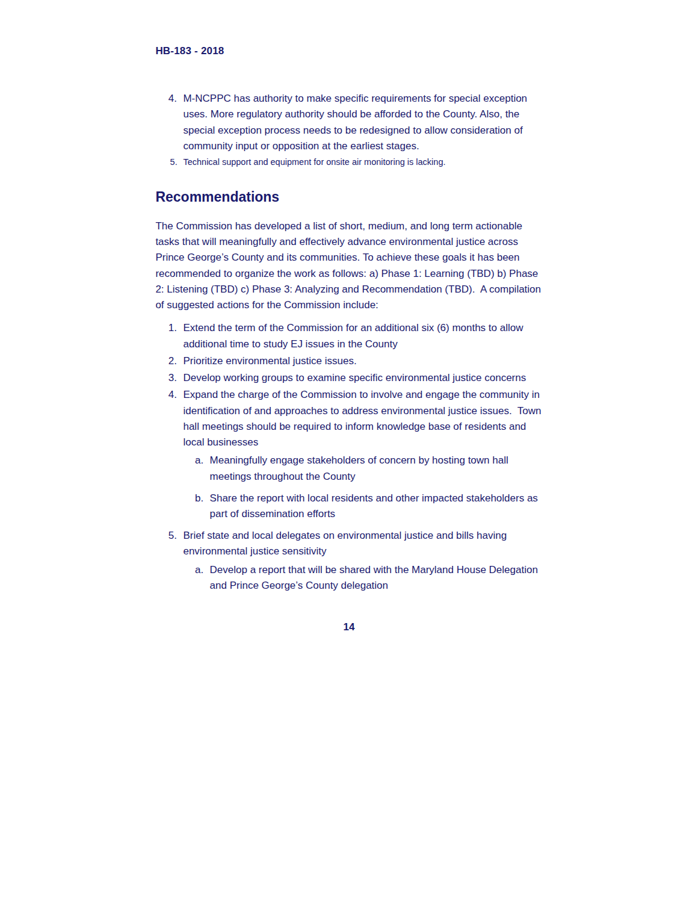HB-183 - 2018
M-NCPPC has authority to make specific requirements for special exception uses. More regulatory authority should be afforded to the County. Also, the special exception process needs to be redesigned to allow consideration of community input or opposition at the earliest stages.
Technical support and equipment for onsite air monitoring is lacking.
Recommendations
The Commission has developed a list of short, medium, and long term actionable tasks that will meaningfully and effectively advance environmental justice across Prince George’s County and its communities. To achieve these goals it has been recommended to organize the work as follows: a) Phase 1: Learning (TBD) b) Phase 2: Listening (TBD) c) Phase 3: Analyzing and Recommendation (TBD). A compilation of suggested actions for the Commission include:
Extend the term of the Commission for an additional six (6) months to allow additional time to study EJ issues in the County
Prioritize environmental justice issues.
Develop working groups to examine specific environmental justice concerns
Expand the charge of the Commission to involve and engage the community in identification of and approaches to address environmental justice issues. Town hall meetings should be required to inform knowledge base of residents and local businesses
Meaningfully engage stakeholders of concern by hosting town hall meetings throughout the County
Share the report with local residents and other impacted stakeholders as part of dissemination efforts
Brief state and local delegates on environmental justice and bills having environmental justice sensitivity
Develop a report that will be shared with the Maryland House Delegation and Prince George’s County delegation
14